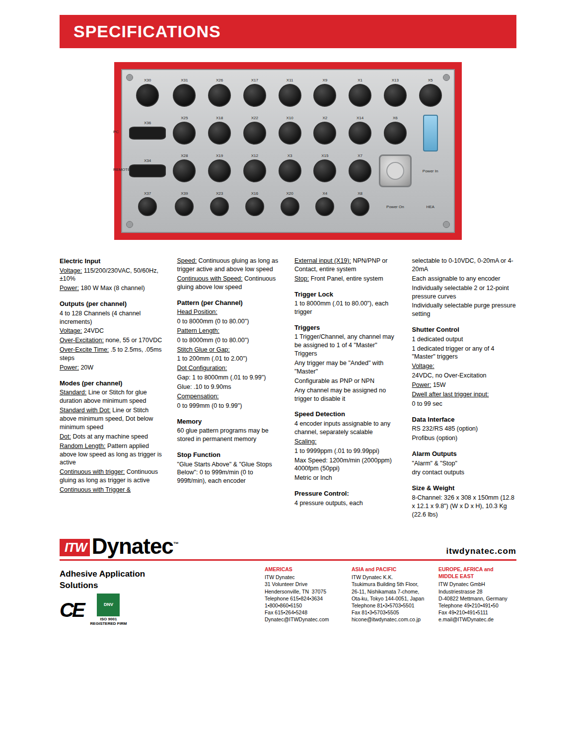SPECIFICATIONS
X30
X31
X26
X17
X11
X9
X1
X13
X5
PC X36
X25
X18
X22
X10
X2
X14
X6
REMOTE X34
X28
X19
X12
X3
X15
X7
Power In
X37
X39
X23
X16
X20
X4
X8
Power On
HEA
Electric Input
Voltage: 115/200/230VAC, 50/60Hz, ±10%
Power: 180 W Max (8 channel)
Outputs (per channel)
4 to 128 Channels (4 channel increments)
Voltage: 24VDC
Over-Excitation: none, 55 or 170VDC
Over-Excite Time: .5 to 2.5ms, .05ms steps
Power: 20W
Modes (per channel)
Standard: Line or Stitch for glue duration above minimum speed
Standard with Dot: Line or Stitch above minimum speed, Dot below minimum speed
Dot: Dots at any machine speed
Random Length: Pattern applied above low speed as long as trigger is active
Continuous with trigger: Continuous gluing as long as trigger is active
Continuous with Trigger &
Speed: Continuous gluing as long as trigger active and above low speed
Continuous with Speed: Continuous gluing above low speed
Pattern (per Channel)
Head Position:
0 to 8000mm (0 to 80.00")
Pattern Length:
0 to 8000mm (0 to 80.00")
Stitch Glue or Gap:
1 to 200mm (.01 to 2.00")
Dot Configuration:
Gap: 1 to 8000mm (.01 to 9.99")
Glue: .10 to 9.90ms
Compensation:
0 to 999mm (0 to 9.99")
Memory
60 glue pattern programs may be stored in permanent memory
Stop Function
"Glue Starts Above" & "Glue Stops Below": 0 to 999m/min (0 to 999ft/min), each encoder
External input (X19): NPN/PNP or Contact, entire system
Stop: Front Panel, entire system
Trigger Lock
1 to 8000mm (.01 to 80.00"), each trigger
Triggers
1 Trigger/Channel, any channel may be assigned to 1 of 4 "Master" Triggers
Any trigger may be "Anded" with "Master"
Configurable as PNP or NPN
Any channel may be assigned no trigger to disable it
Speed Detection
4 encoder inputs assignable to any channel, separately scalable
Scaling:
1 to 9999ppm (.01 to 99.99ppi)
Max Speed: 1200m/min (2000ppm) 4000fpm (50ppi)
Metric or Inch
Pressure Control:
4 pressure outputs, each
selectable to 0-10VDC, 0-20mA or 4-20mA
Each assignable to any encoder
Individually selectable 2 or 12-point pressure curves
Individually selectable purge pressure setting
Shutter Control
1 dedicated output
1 dedicated trigger or any of 4 "Master" triggers
Voltage:
24VDC, no Over-Excitation
Power: 15W
Dwell after last trigger input:
0 to 99 sec
Data Interface
RS 232/RS 485 (option)
Profibus (option)
Alarm Outputs
"Alarm" & "Stop"
dry contact outputs
Size & Weight
8-Channel: 326 x 308 x 150mm (12.8 x 12.1 x 9.8") (W x D x H), 10.3 Kg (22.6 lbs)
ITW Dynatec™
itwdynatec.com
Adhesive Application Solutions
CE
DNV
ISO 9001
REGISTERED FIRM
AMERICAS
ITW Dynatec
31 Volunteer Drive
Hendersonville, TN 37075
Telephone 615•824•3634
1•800•860•6150
Fax 615•264•5248
Dynatec@ITWDynatec.com
ASIA and PACIFIC
ITW Dynatec K.K.
Tsukimura Building 5th Floor,
26-11, Nishikamata 7-chome,
Ota-ku, Tokyo 144-0051, Japan
Telephone 81•3•5703•5501
Fax 81•3•5703•5505
hicone@itwdynatec.com.co.jp
EUROPE, AFRICA and
MIDDLE EAST
ITW Dynatec GmbH
Industriestrasse 28
D-40822 Mettmann, Germany
Telephone 49•210•491•50
Fax 49•210•491•5111
e.mail@ITWDynatec.de